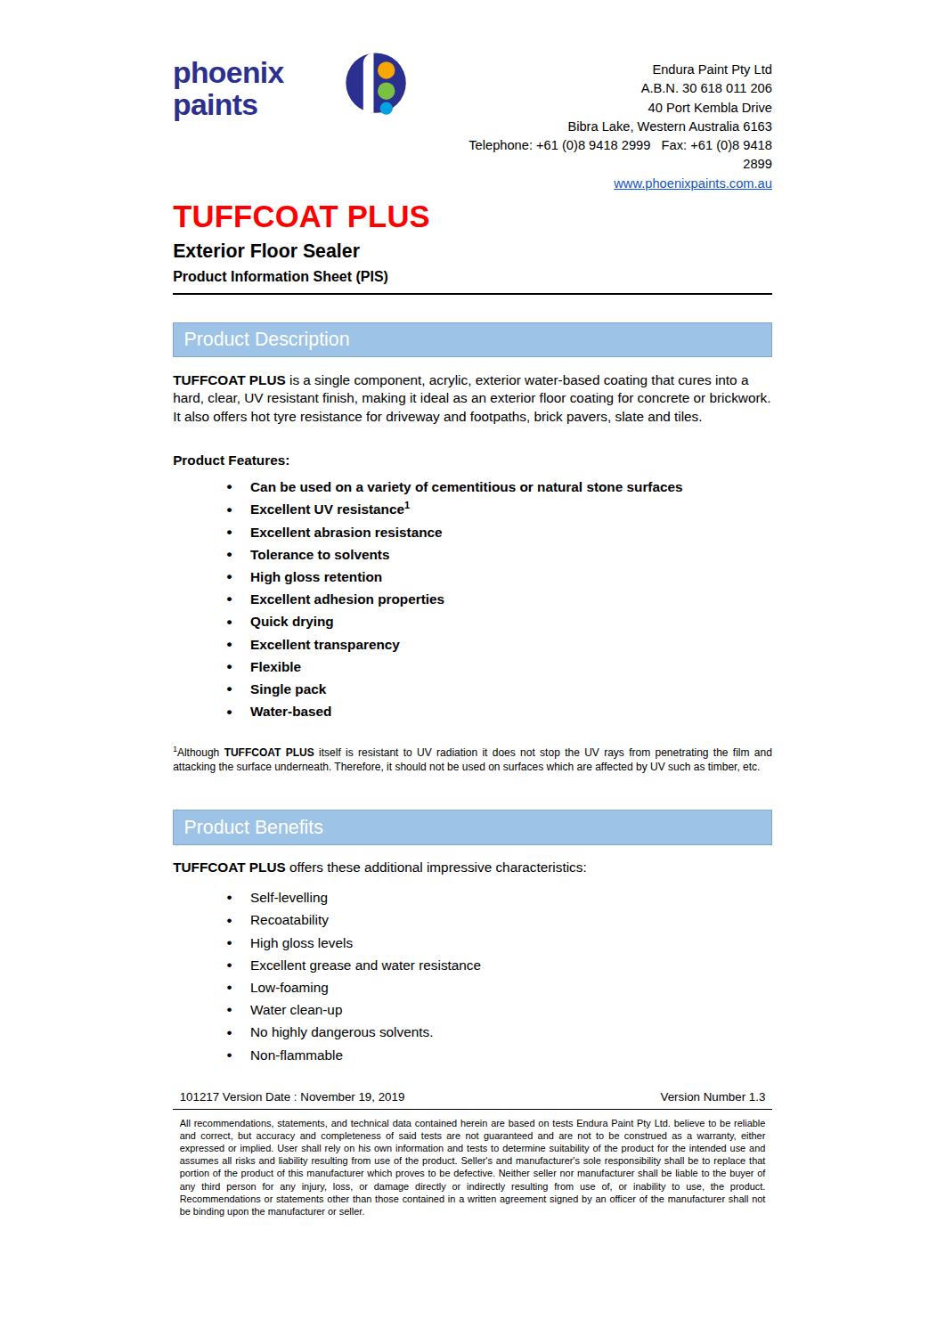phoenix paints
Endura Paint Pty Ltd
A.B.N. 30 618 011 206
40 Port Kembla Drive
Bibra Lake, Western Australia 6163
Telephone: +61 (0)8 9418 2999 Fax: +61 (0)8 9418 2899
www.phoenixpaints.com.au
TUFFCOAT PLUS
Exterior Floor Sealer
Product Information Sheet (PIS)
Product Description
TUFFCOAT PLUS is a single component, acrylic, exterior water-based coating that cures into a hard, clear, UV resistant finish, making it ideal as an exterior floor coating for concrete or brickwork. It also offers hot tyre resistance for driveway and footpaths, brick pavers, slate and tiles.
Product Features:
Can be used on a variety of cementitious or natural stone surfaces
Excellent UV resistance1
Excellent abrasion resistance
Tolerance to solvents
High gloss retention
Excellent adhesion properties
Quick drying
Excellent transparency
Flexible
Single pack
Water-based
1Although TUFFCOAT PLUS itself is resistant to UV radiation it does not stop the UV rays from penetrating the film and attacking the surface underneath. Therefore, it should not be used on surfaces which are affected by UV such as timber, etc.
Product Benefits
TUFFCOAT PLUS offers these additional impressive characteristics:
Self-levelling
Recoatability
High gloss levels
Excellent grease and water resistance
Low-foaming
Water clean-up
No highly dangerous solvents.
Non-flammable
101217 Version Date : November 19, 2019 Version Number 1.3
All recommendations, statements, and technical data contained herein are based on tests Endura Paint Pty Ltd. believe to be reliable and correct, but accuracy and completeness of said tests are not guaranteed and are not to be construed as a warranty, either expressed or implied. User shall rely on his own information and tests to determine suitability of the product for the intended use and assumes all risks and liability resulting from use of the product. Seller's and manufacturer's sole responsibility shall be to replace that portion of the product of this manufacturer which proves to be defective. Neither seller nor manufacturer shall be liable to the buyer of any third person for any injury, loss, or damage directly or indirectly resulting from use of, or inability to use, the product. Recommendations or statements other than those contained in a written agreement signed by an officer of the manufacturer shall not be binding upon the manufacturer or seller.